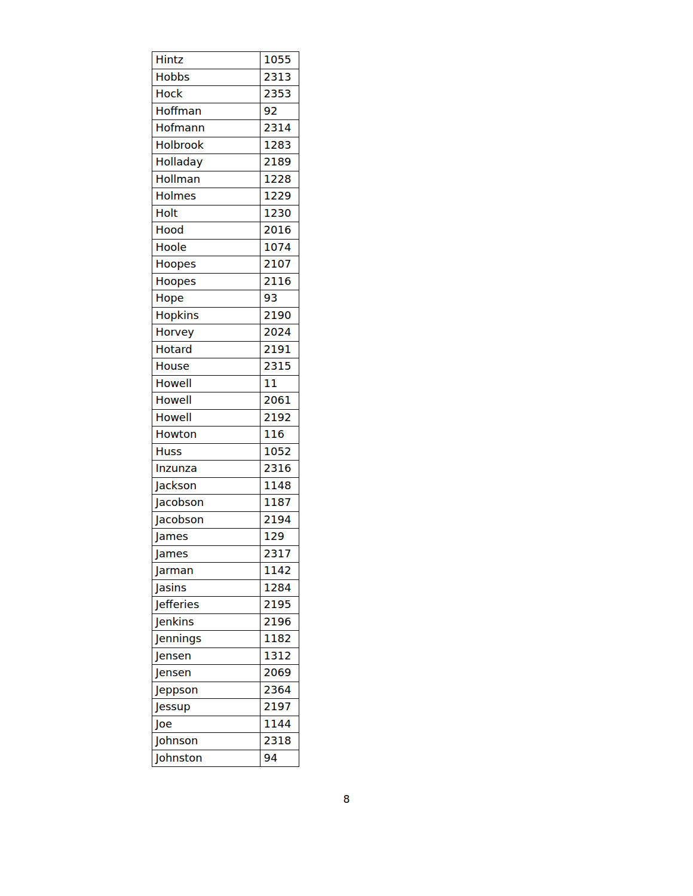| Hintz | 1055 |
| Hobbs | 2313 |
| Hock | 2353 |
| Hoffman | 92 |
| Hofmann | 2314 |
| Holbrook | 1283 |
| Holladay | 2189 |
| Hollman | 1228 |
| Holmes | 1229 |
| Holt | 1230 |
| Hood | 2016 |
| Hoole | 1074 |
| Hoopes | 2107 |
| Hoopes | 2116 |
| Hope | 93 |
| Hopkins | 2190 |
| Horvey | 2024 |
| Hotard | 2191 |
| House | 2315 |
| Howell | 11 |
| Howell | 2061 |
| Howell | 2192 |
| Howton | 116 |
| Huss | 1052 |
| Inzunza | 2316 |
| Jackson | 1148 |
| Jacobson | 1187 |
| Jacobson | 2194 |
| James | 129 |
| James | 2317 |
| Jarman | 1142 |
| Jasins | 1284 |
| Jefferies | 2195 |
| Jenkins | 2196 |
| Jennings | 1182 |
| Jensen | 1312 |
| Jensen | 2069 |
| Jeppson | 2364 |
| Jessup | 2197 |
| Joe | 1144 |
| Johnson | 2318 |
| Johnston | 94 |
8